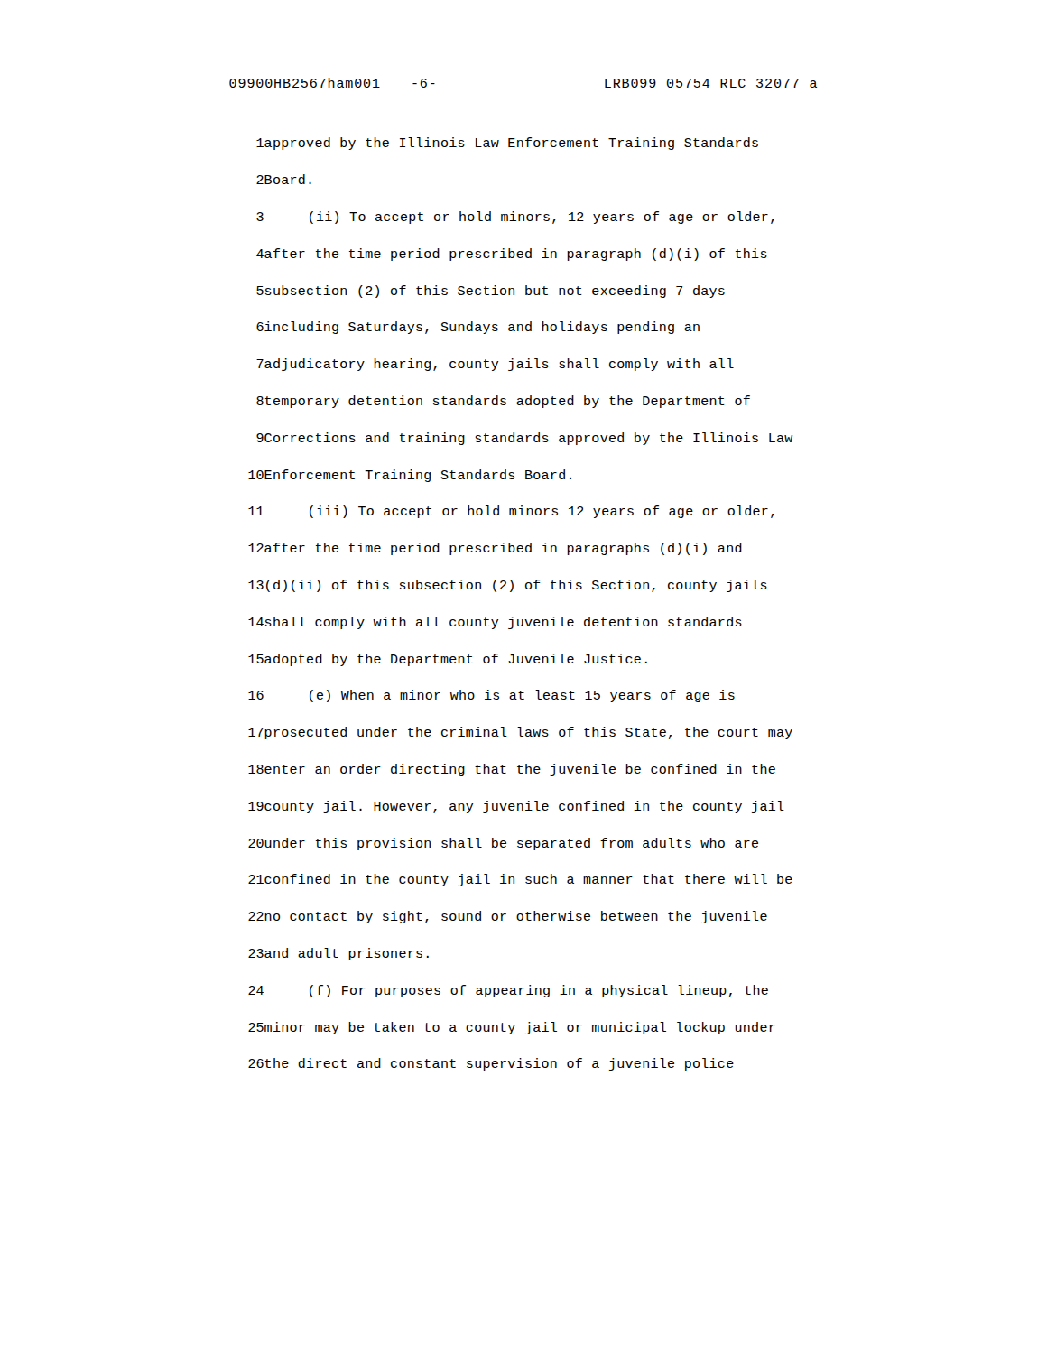09900HB2567ham001 -6- LRB099 05754 RLC 32077 a
| 1 | approved by the Illinois Law Enforcement Training Standards |
| 2 | Board. |
| 3 | (ii) To accept or hold minors, 12 years of age or older, |
| 4 | after the time period prescribed in paragraph (d)(i) of this |
| 5 | subsection (2) of this Section but not exceeding 7 days |
| 6 | including Saturdays, Sundays and holidays pending an |
| 7 | adjudicatory hearing, county jails shall comply with all |
| 8 | temporary detention standards adopted by the Department of |
| 9 | Corrections and training standards approved by the Illinois Law |
| 10 | Enforcement Training Standards Board. |
| 11 | (iii) To accept or hold minors 12 years of age or older, |
| 12 | after the time period prescribed in paragraphs (d)(i) and |
| 13 | (d)(ii) of this subsection (2) of this Section, county jails |
| 14 | shall comply with all county juvenile detention standards |
| 15 | adopted by the Department of Juvenile Justice. |
| 16 | (e) When a minor who is at least 15 years of age is |
| 17 | prosecuted under the criminal laws of this State, the court may |
| 18 | enter an order directing that the juvenile be confined in the |
| 19 | county jail. However, any juvenile confined in the county jail |
| 20 | under this provision shall be separated from adults who are |
| 21 | confined in the county jail in such a manner that there will be |
| 22 | no contact by sight, sound or otherwise between the juvenile |
| 23 | and adult prisoners. |
| 24 | (f) For purposes of appearing in a physical lineup, the |
| 25 | minor may be taken to a county jail or municipal lockup under |
| 26 | the direct and constant supervision of a juvenile police |